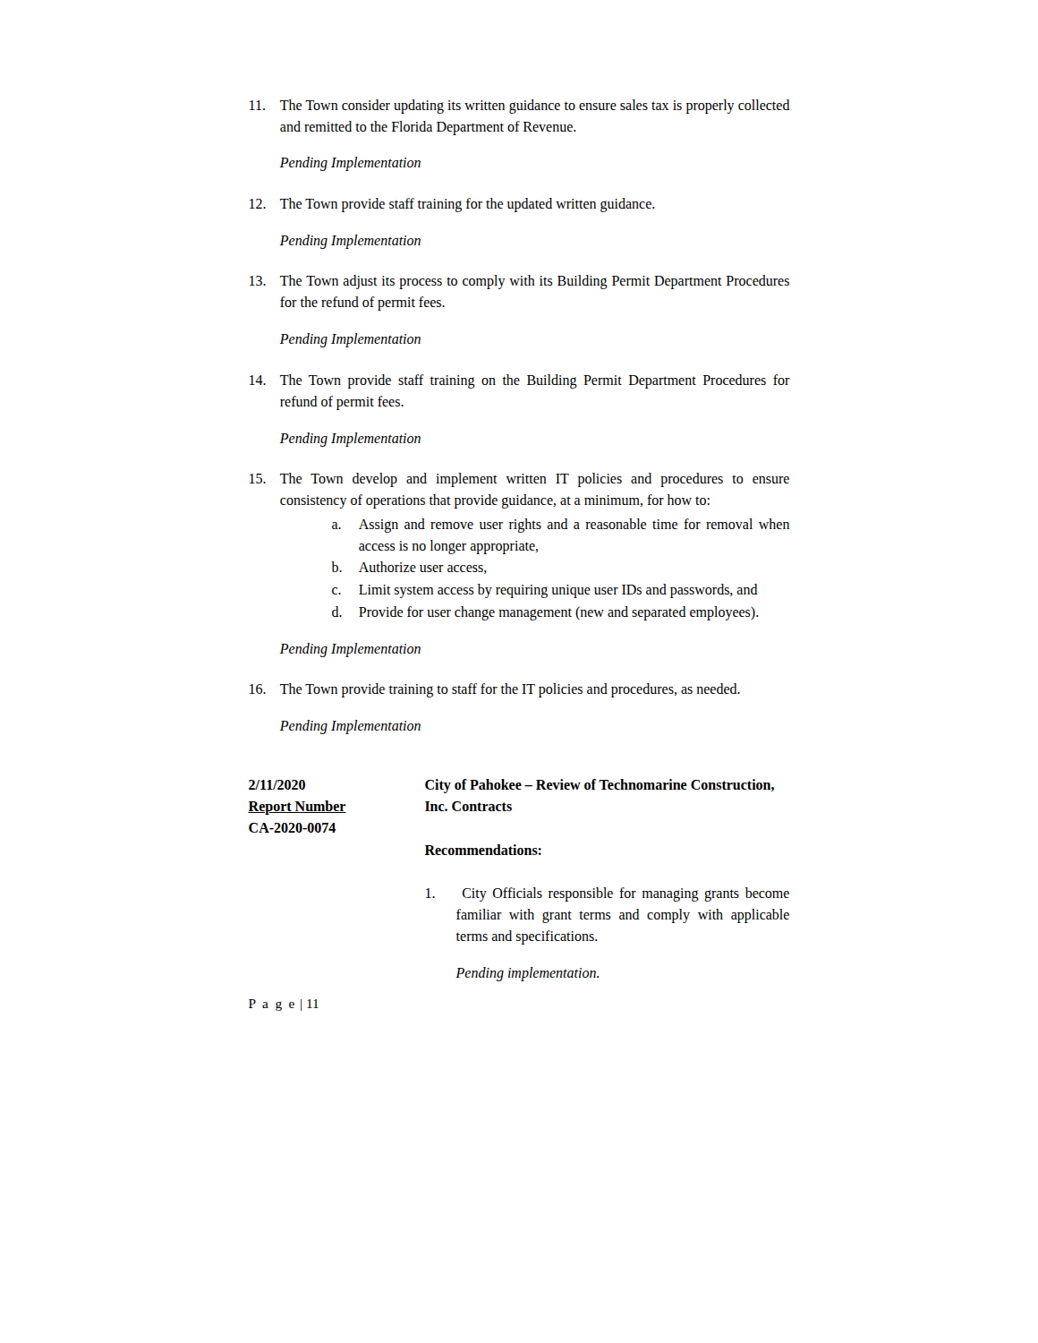11.
The Town consider updating its written guidance to ensure sales tax is properly collected and remitted to the Florida Department of Revenue.
Pending Implementation
12.
The Town provide staff training for the updated written guidance.
Pending Implementation
13.
The Town adjust its process to comply with its Building Permit Department Procedures for the refund of permit fees.
Pending Implementation
14.
The Town provide staff training on the Building Permit Department Procedures for refund of permit fees.
Pending Implementation
15.
The Town develop and implement written IT policies and procedures to ensure consistency of operations that provide guidance, at a minimum, for how to:
a. Assign and remove user rights and a reasonable time for removal when access is no longer appropriate,
b. Authorize user access,
c. Limit system access by requiring unique user IDs and passwords, and
d. Provide for user change management (new and separated employees).
Pending Implementation
16.
The Town provide training to staff for the IT policies and procedures, as needed.
Pending Implementation
2/11/2020
Report Number
CA-2020-0074
City of Pahokee – Review of Technomarine Construction, Inc. Contracts
Recommendations:
1.
City Officials responsible for managing grants become familiar with grant terms and comply with applicable terms and specifications.
Pending implementation.
P a g e | 11